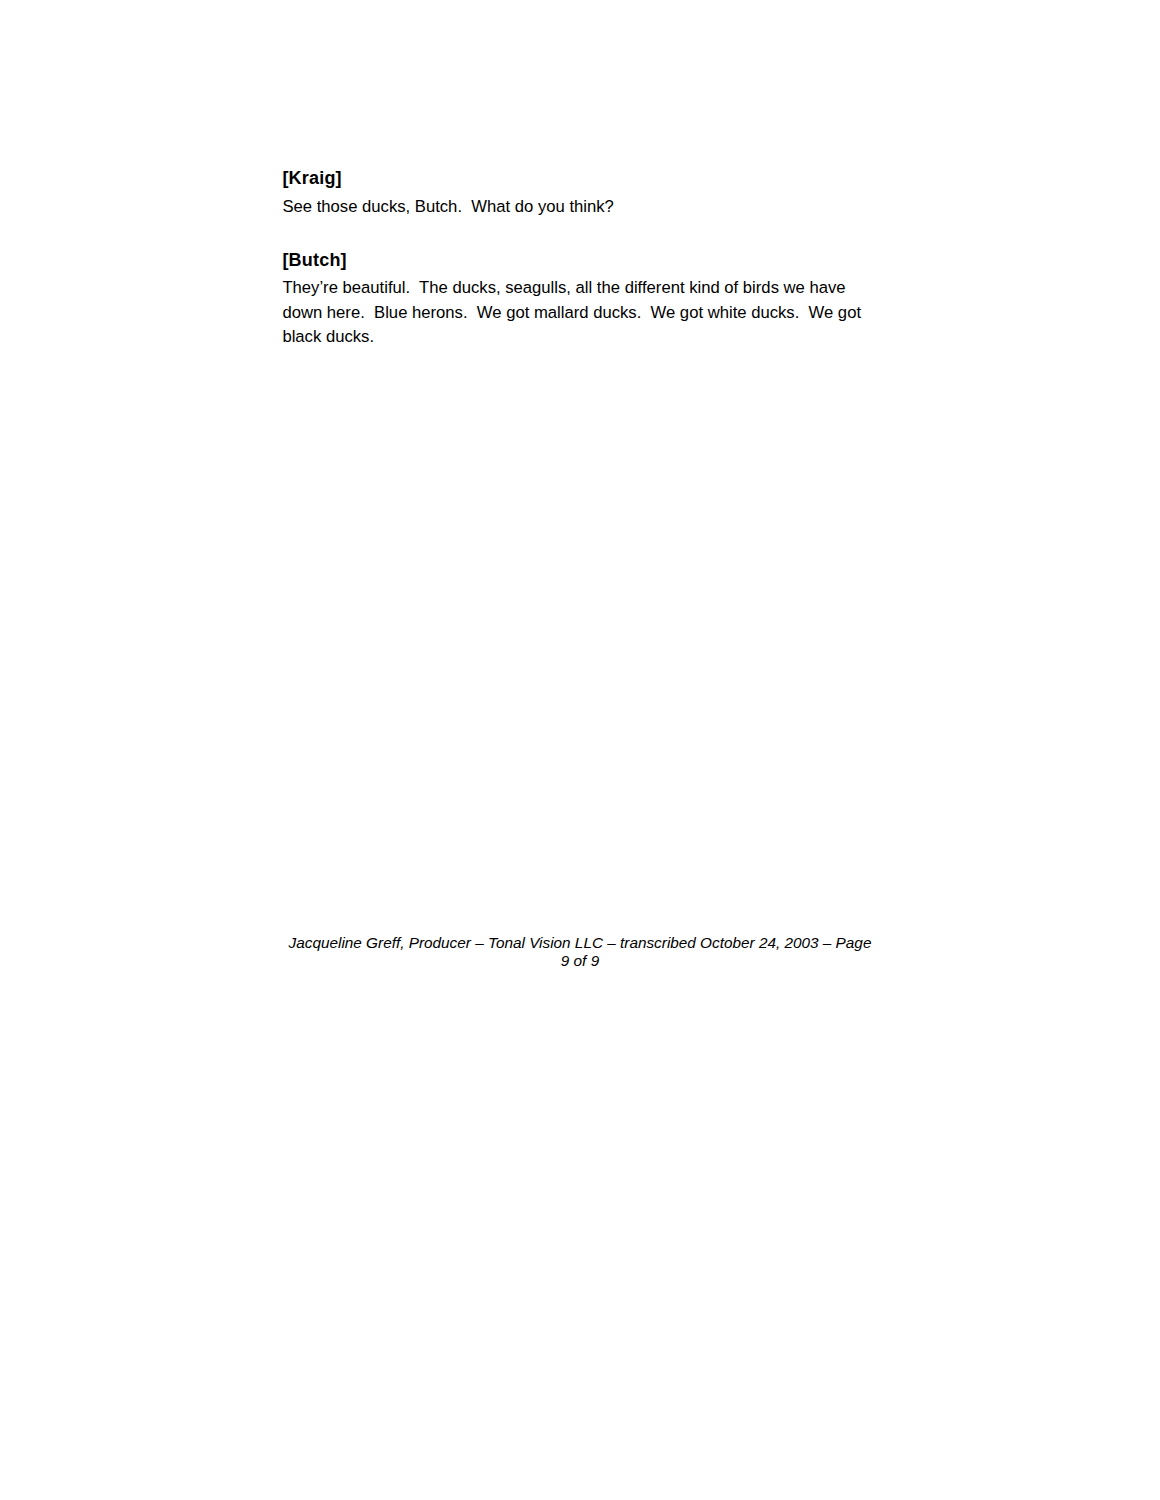[Kraig]
See those ducks, Butch. What do you think?
[Butch]
They’re beautiful. The ducks, seagulls, all the different kind of birds we have down here. Blue herons. We got mallard ducks. We got white ducks. We got black ducks.
Jacqueline Greff, Producer – Tonal Vision LLC – transcribed October 24, 2003 – Page 9 of 9